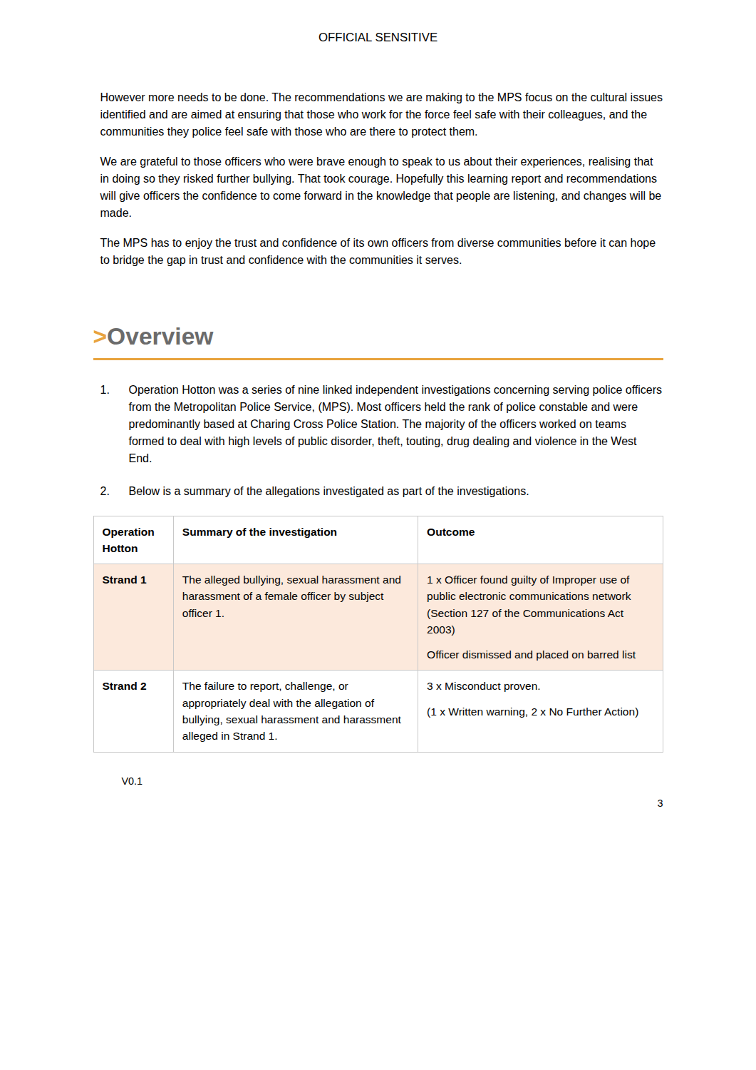OFFICIAL SENSITIVE
However more needs to be done. The recommendations we are making to the MPS focus on the cultural issues identified and are aimed at ensuring that those who work for the force feel safe with their colleagues, and the communities they police feel safe with those who are there to protect them.
We are grateful to those officers who were brave enough to speak to us about their experiences, realising that in doing so they risked further bullying. That took courage. Hopefully this learning report and recommendations will give officers the confidence to come forward in the knowledge that people are listening, and changes will be made.
The MPS has to enjoy the trust and confidence of its own officers from diverse communities before it can hope to bridge the gap in trust and confidence with the communities it serves.
>Overview
Operation Hotton was a series of nine linked independent investigations concerning serving police officers from the Metropolitan Police Service, (MPS). Most officers held the rank of police constable and were predominantly based at Charing Cross Police Station. The majority of the officers worked on teams formed to deal with high levels of public disorder, theft, touting, drug dealing and violence in the West End.
Below is a summary of the allegations investigated as part of the investigations.
| Operation Hotton | Summary of the investigation | Outcome |
| --- | --- | --- |
| Strand 1 | The alleged bullying, sexual harassment and harassment of a female officer by subject officer 1. | 1 x Officer found guilty of Improper use of public electronic communications network (Section 127 of the Communications Act 2003) Officer dismissed and placed on barred list |
| Strand 2 | The failure to report, challenge, or appropriately deal with the allegation of bullying, sexual harassment and harassment alleged in Strand 1. | 3 x Misconduct proven. (1 x Written warning, 2 x No Further Action) |
V0.1
3